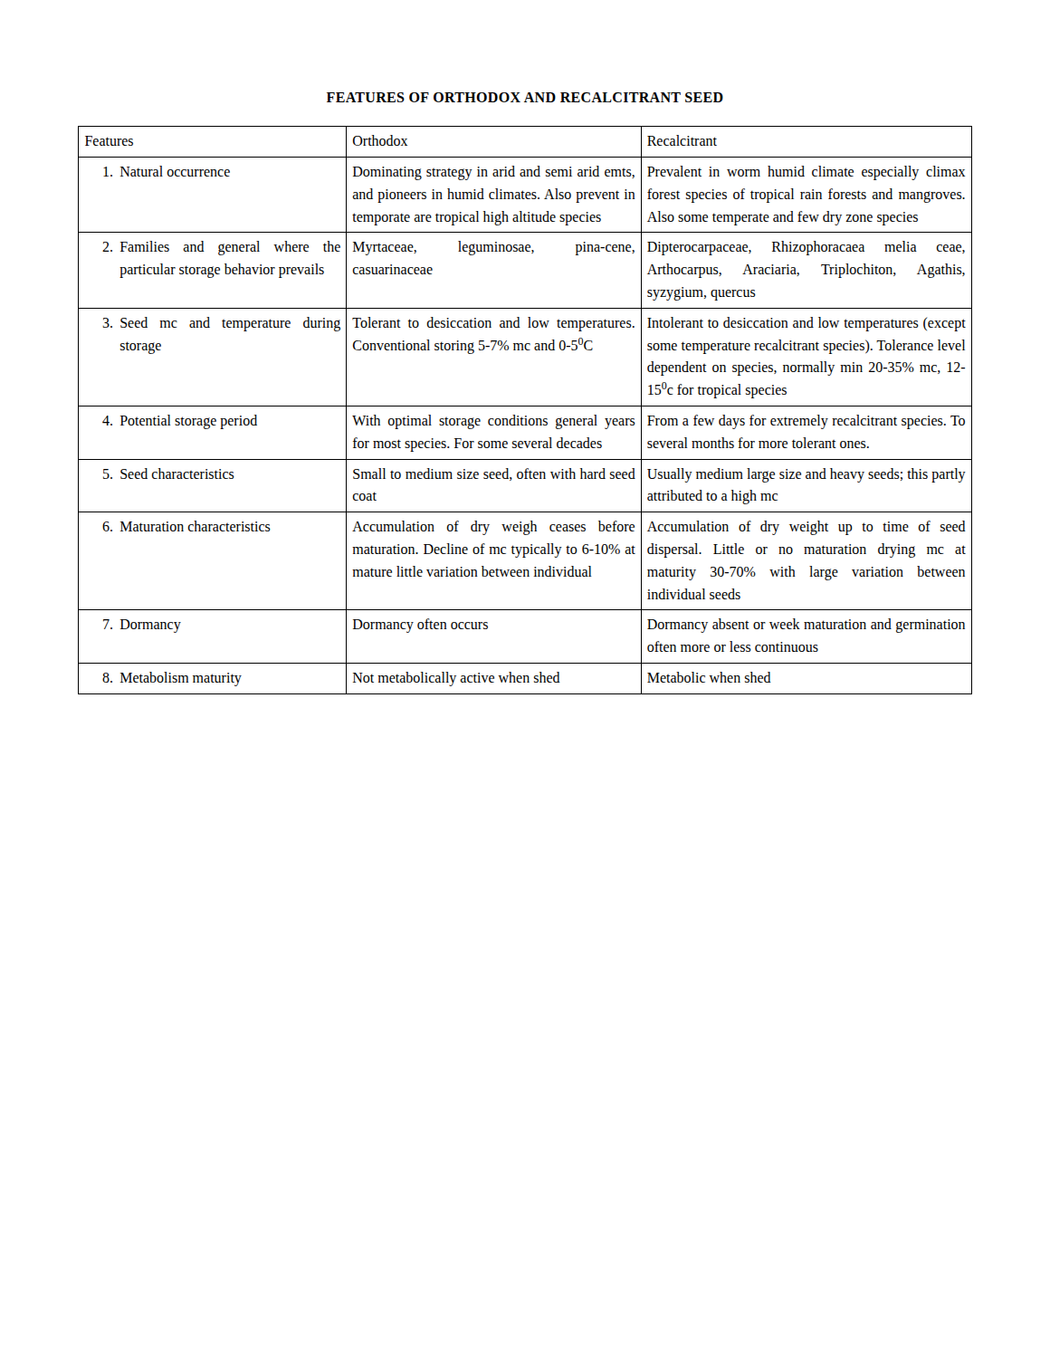FEATURES OF ORTHODOX AND RECALCITRANT SEED
| Features | Orthodox | Recalcitrant |
| --- | --- | --- |
| Natural occurrence | Dominating strategy in arid and semi arid emts, and pioneers in humid climates. Also prevent in temporate are tropical high altitude species | Prevalent in worm humid climate especially climax forest species of tropical rain forests and mangroves. Also some temperate and few dry zone species |
| Families and general where the particular storage behavior prevails | Myrtaceae, leguminosae, pina-cene, casuarinaceae | Dipterocarpaceae, Rhizophoracaea melia ceae, Arthocarpus, Araciaria, Triplochiton, Agathis, syzygium, quercus |
| Seed mc and temperature during storage | Tolerant to desiccation and low temperatures. Conventional storing 5-7% mc and 0-5 0 C | Intolerant to desiccation and low temperatures (except some temperature recalcitrant species). Tolerance level dependent on species, normally min 20-35% mc, 12-15 0 c for tropical species |
| Potential storage period | With optimal storage conditions general years for most species. For some several decades | From a few days for extremely recalcitrant species. To several months for more tolerant ones. |
| Seed characteristics | Small to medium size seed, often with hard seed coat | Usually medium large size and heavy seeds; this partly attributed to a high mc |
| Maturation characteristics | Accumulation of dry weigh ceases before maturation. Decline of mc typically to 6-10% at mature little variation between individual | Accumulation of dry weight up to time of seed dispersal. Little or no maturation drying mc at maturity 30-70% with large variation between individual seeds |
| Dormancy | Dormancy often occurs | Dormancy absent or week maturation and germination often more or less continuous |
| Metabolism maturity | Not metabolically active when shed | Metabolic when shed |